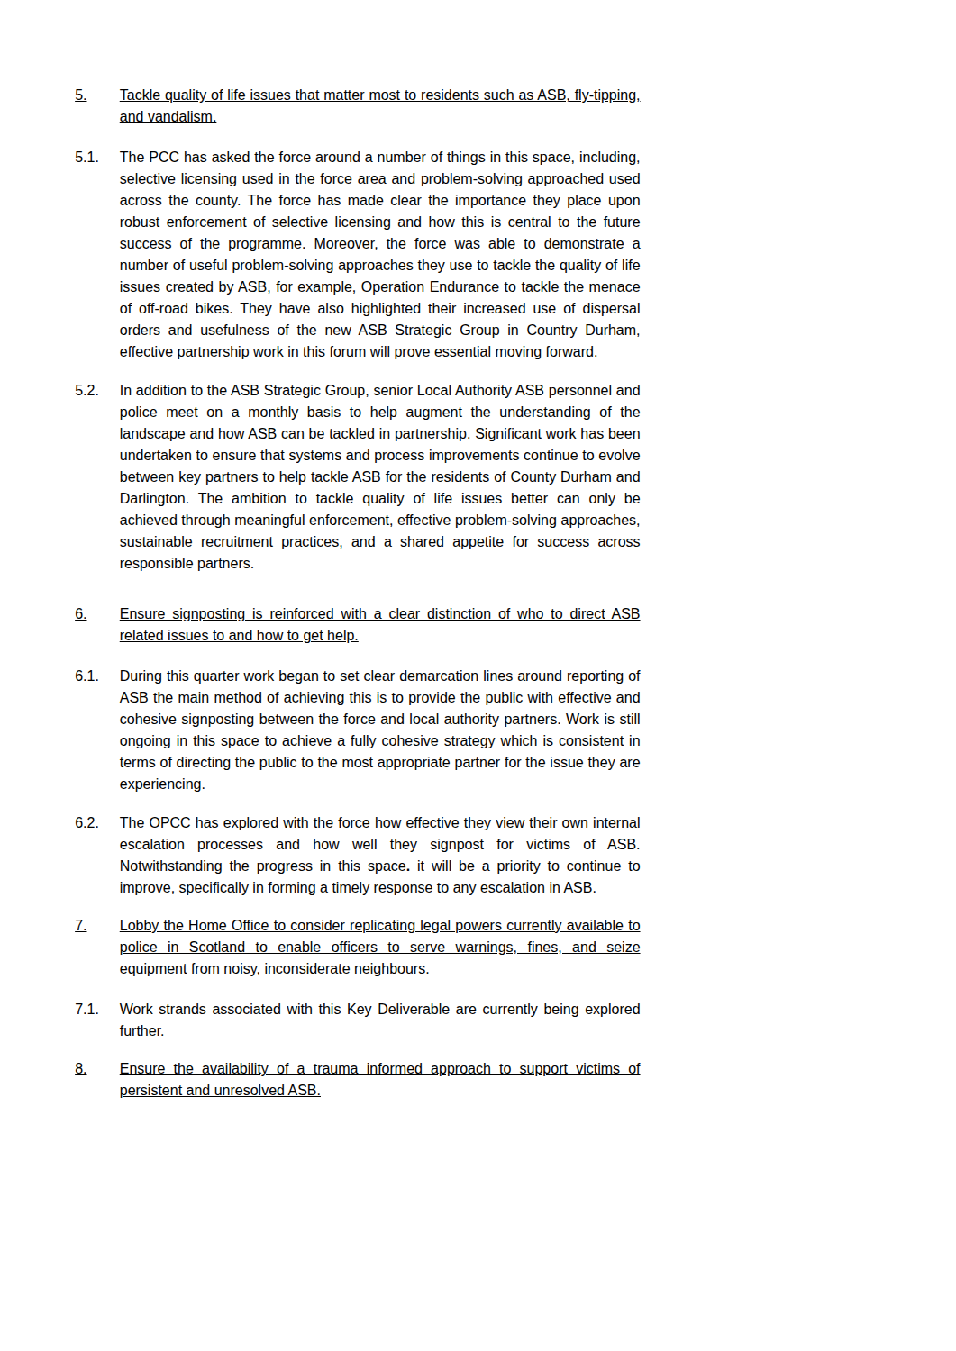5.
Tackle quality of life issues that matter most to residents such as ASB, fly-tipping, and vandalism.
5.1.
The PCC has asked the force around a number of things in this space, including, selective licensing used in the force area and problem-solving approached used across the county. The force has made clear the importance they place upon robust enforcement of selective licensing and how this is central to the future success of the programme. Moreover, the force was able to demonstrate a number of useful problem-solving approaches they use to tackle the quality of life issues created by ASB, for example, Operation Endurance to tackle the menace of off-road bikes. They have also highlighted their increased use of dispersal orders and usefulness of the new ASB Strategic Group in Country Durham, effective partnership work in this forum will prove essential moving forward.
5.2.
In addition to the ASB Strategic Group, senior Local Authority ASB personnel and police meet on a monthly basis to help augment the understanding of the landscape and how ASB can be tackled in partnership. Significant work has been undertaken to ensure that systems and process improvements continue to evolve between key partners to help tackle ASB for the residents of County Durham and Darlington. The ambition to tackle quality of life issues better can only be achieved through meaningful enforcement, effective problem-solving approaches, sustainable recruitment practices, and a shared appetite for success across responsible partners.
6.
Ensure signposting is reinforced with a clear distinction of who to direct ASB related issues to and how to get help.
6.1.
During this quarter work began to set clear demarcation lines around reporting of ASB the main method of achieving this is to provide the public with effective and cohesive signposting between the force and local authority partners. Work is still ongoing in this space to achieve a fully cohesive strategy which is consistent in terms of directing the public to the most appropriate partner for the issue they are experiencing.
6.2.
The OPCC has explored with the force how effective they view their own internal escalation processes and how well they signpost for victims of ASB. Notwithstanding the progress in this space. it will be a priority to continue to improve, specifically in forming a timely response to any escalation in ASB.
7.
Lobby the Home Office to consider replicating legal powers currently available to police in Scotland to enable officers to serve warnings, fines, and seize equipment from noisy, inconsiderate neighbours.
7.1.
Work strands associated with this Key Deliverable are currently being explored further.
8.
Ensure the availability of a trauma informed approach to support victims of persistent and unresolved ASB.